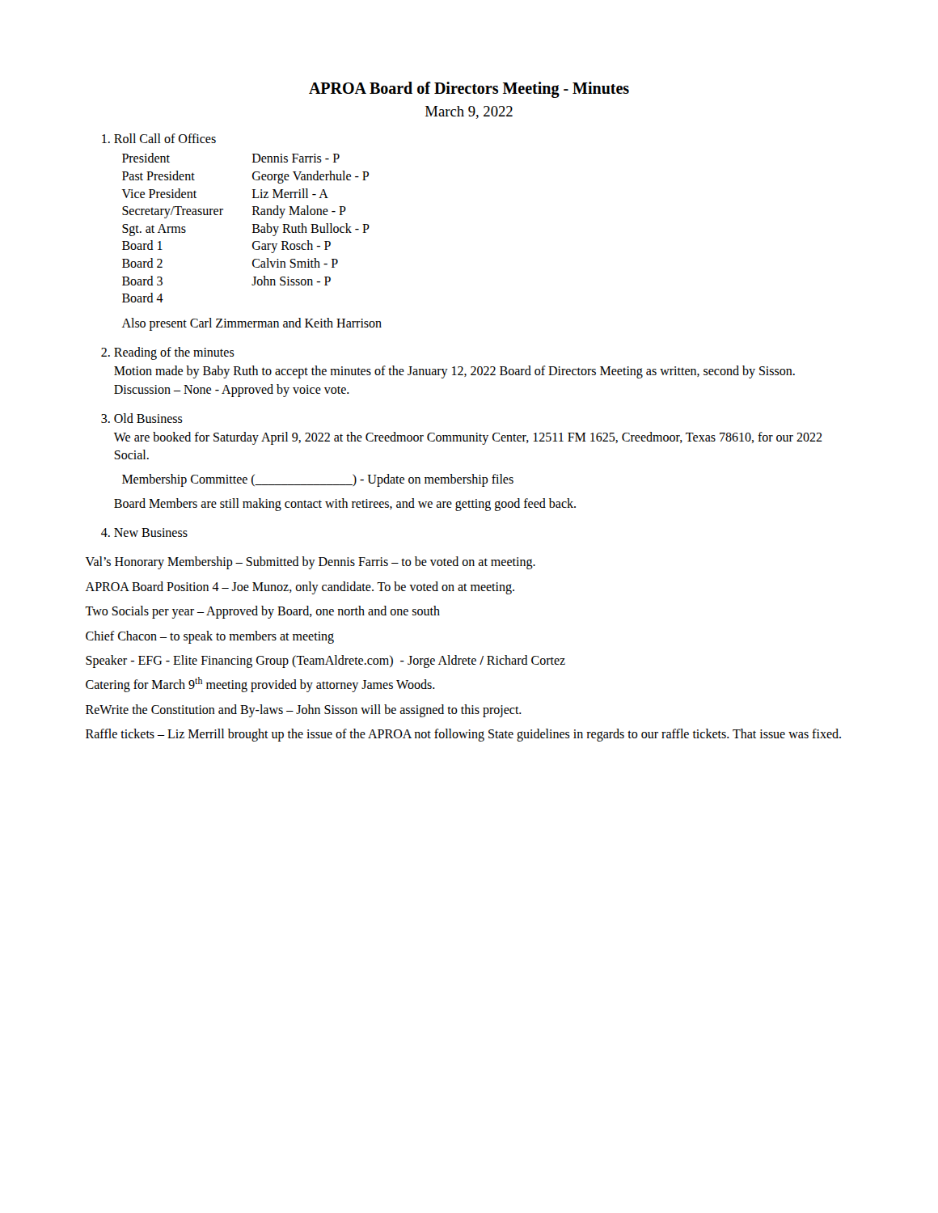APROA Board of Directors Meeting - Minutes
March 9, 2022
Roll Call of Offices
| President | Dennis Farris - P |
| Past President | George Vanderhule - P |
| Vice President | Liz Merrill - A |
| Secretary/Treasurer | Randy Malone - P |
| Sgt. at Arms | Baby Ruth Bullock - P |
| Board 1 | Gary Rosch - P |
| Board 2 | Calvin Smith - P |
| Board 3 | John Sisson - P |
| Board 4 | |
Also present Carl Zimmerman and Keith Harrison
Reading of the minutes
Motion made by Baby Ruth to accept the minutes of the January 12, 2022 Board of Directors Meeting as written, second by Sisson.
Discussion – None - Approved by voice vote.
Old Business
We are booked for Saturday April 9, 2022 at the Creedmoor Community Center, 12511 FM 1625, Creedmoor, Texas 78610, for our 2022 Social.
Membership Committee (_______________) - Update on membership files
Board Members are still making contact with retirees, and we are getting good feed back.
New Business
Val’s Honorary Membership – Submitted by Dennis Farris – to be voted on at meeting.
APROA Board Position 4 – Joe Munoz, only candidate. To be voted on at meeting.
Two Socials per year – Approved by Board, one north and one south
Chief Chacon – to speak to members at meeting
Speaker - EFG - Elite Financing Group (TeamAldrete.com) - Jorge Aldrete / Richard Cortez
Catering for March 9th meeting provided by attorney James Woods.
ReWrite the Constitution and By-laws – John Sisson will be assigned to this project.
Raffle tickets – Liz Merrill brought up the issue of the APROA not following State guidelines in regards to our raffle tickets. That issue was fixed.